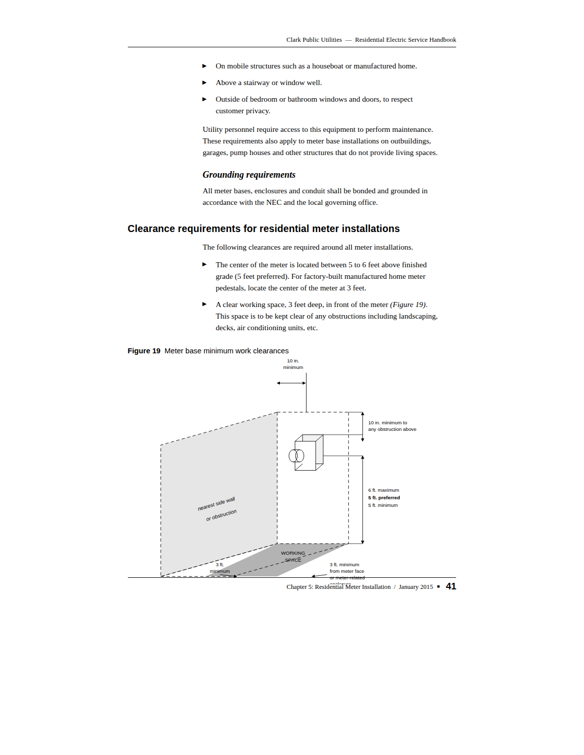Clark Public Utilities — Residential Electric Service Handbook
On mobile structures such as a houseboat or manufactured home.
Above a stairway or window well.
Outside of bedroom or bathroom windows and doors, to respect customer privacy.
Utility personnel require access to this equipment to perform maintenance. These requirements also apply to meter base installations on outbuildings, garages, pump houses and other structures that do not provide living spaces.
Grounding requirements
All meter bases, enclosures and conduit shall be bonded and grounded in accordance with the NEC and the local governing office.
Clearance requirements for residential meter installations
The following clearances are required around all meter installations.
The center of the meter is located between 5 to 6 feet above finished grade (5 feet preferred). For factory-built manufactured home meter pedestals, locate the center of the meter at 3 feet.
A clear working space, 3 feet deep, in front of the meter (Figure 19). This space is to be kept clear of any obstructions including landscaping, decks, air conditioning units, etc.
Figure 19 Meter base minimum work clearances
10 in. minimum nearest side wall or obstruction 10 in. minimum to any obstruction above 6 ft. maximum 5 ft. preferred 5 ft. minimum WORKING SPACE 3 ft. minimum 3 ft. minimum from meter face or meter-related enclosure
Chapter 5: Residential Meter Installation / January 2015■41